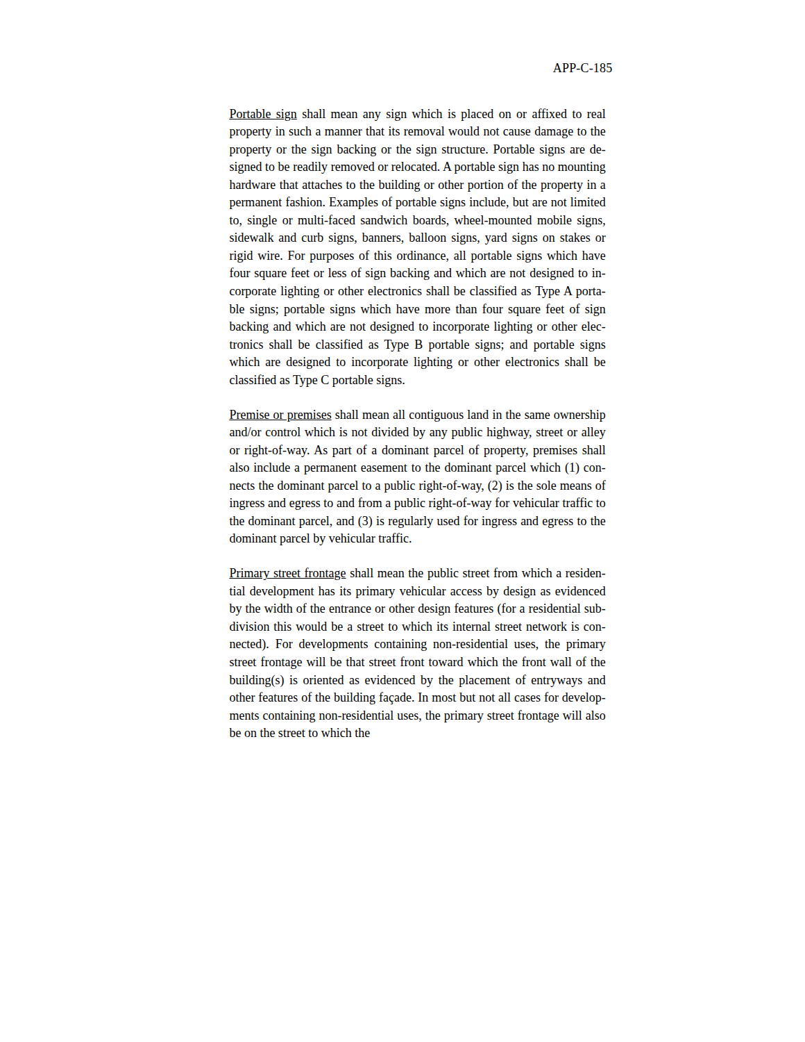APP-C-185
Portable sign shall mean any sign which is placed on or affixed to real property in such a manner that its removal would not cause damage to the property or the sign backing or the sign structure. Portable signs are designed to be readily removed or relocated. A portable sign has no mounting hardware that attaches to the building or other portion of the property in a permanent fashion. Examples of portable signs include, but are not limited to, single or multi-faced sandwich boards, wheel-mounted mobile signs, sidewalk and curb signs, banners, balloon signs, yard signs on stakes or rigid wire. For purposes of this ordinance, all portable signs which have four square feet or less of sign backing and which are not designed to incorporate lighting or other electronics shall be classified as Type A portable signs; portable signs which have more than four square feet of sign backing and which are not designed to incorporate lighting or other electronics shall be classified as Type B portable signs; and portable signs which are designed to incorporate lighting or other electronics shall be classified as Type C portable signs.
Premise or premises shall mean all contiguous land in the same ownership and/or control which is not divided by any public highway, street or alley or right-of-way. As part of a dominant parcel of property, premises shall also include a permanent easement to the dominant parcel which (1) connects the dominant parcel to a public right-of-way, (2) is the sole means of ingress and egress to and from a public right-of-way for vehicular traffic to the dominant parcel, and (3) is regularly used for ingress and egress to the dominant parcel by vehicular traffic.
Primary street frontage shall mean the public street from which a residential development has its primary vehicular access by design as evidenced by the width of the entrance or other design features (for a residential subdivision this would be a street to which its internal street network is connected). For developments containing non-residential uses, the primary street frontage will be that street front toward which the front wall of the building(s) is oriented as evidenced by the placement of entryways and other features of the building façade. In most but not all cases for developments containing non-residential uses, the primary street frontage will also be on the street to which the